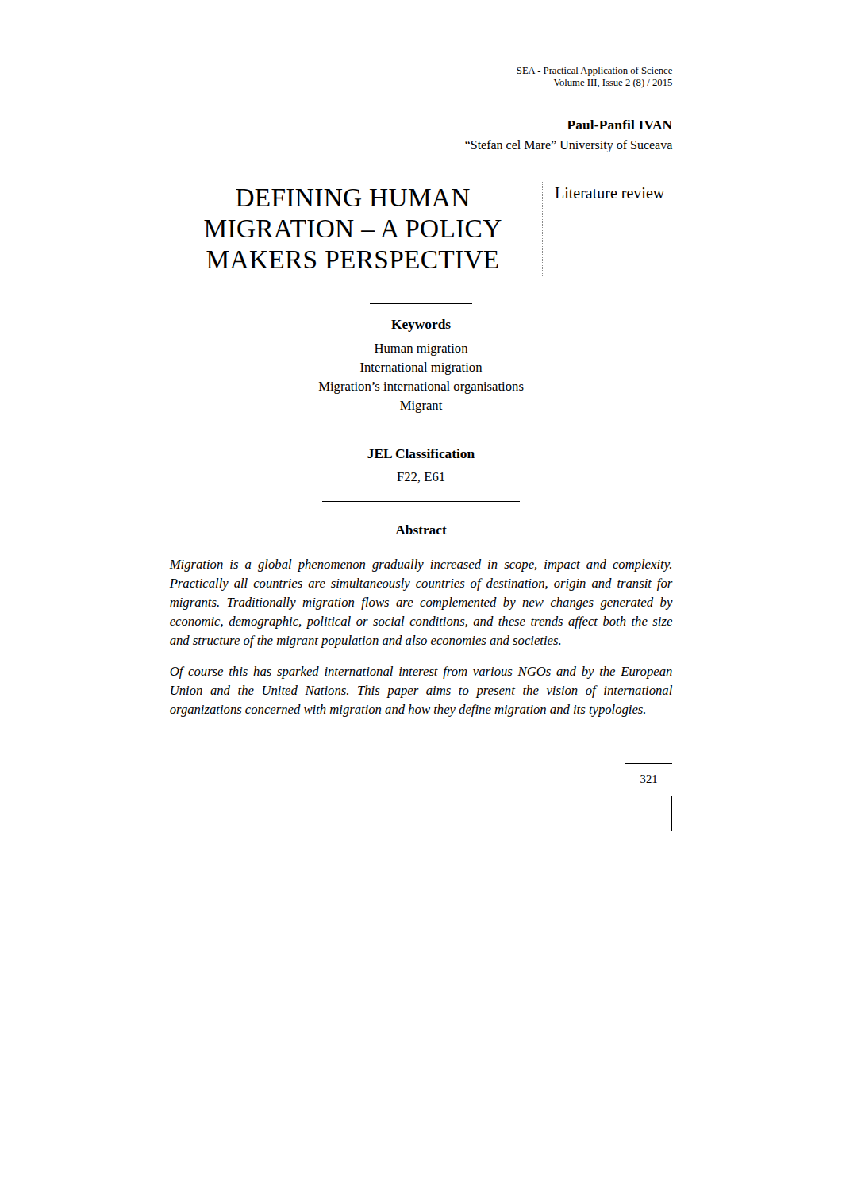SEA - Practical Application of Science
Volume III, Issue 2 (8) / 2015
Paul-Panfil IVAN
“Stefan cel Mare” University of Suceava
DEFINING HUMAN MIGRATION – A POLICY MAKERS PERSPECTIVE
Literature review
Keywords
Human migration
International migration
Migration’s international organisations
Migrant
JEL Classification
F22, E61
Abstract
Migration is a global phenomenon gradually increased in scope, impact and complexity. Practically all countries are simultaneously countries of destination, origin and transit for migrants. Traditionally migration flows are complemented by new changes generated by economic, demographic, political or social conditions, and these trends affect both the size and structure of the migrant population and also economies and societies.
Of course this has sparked international interest from various NGOs and by the European Union and the United Nations. This paper aims to present the vision of international organizations concerned with migration and how they define migration and its typologies.
321